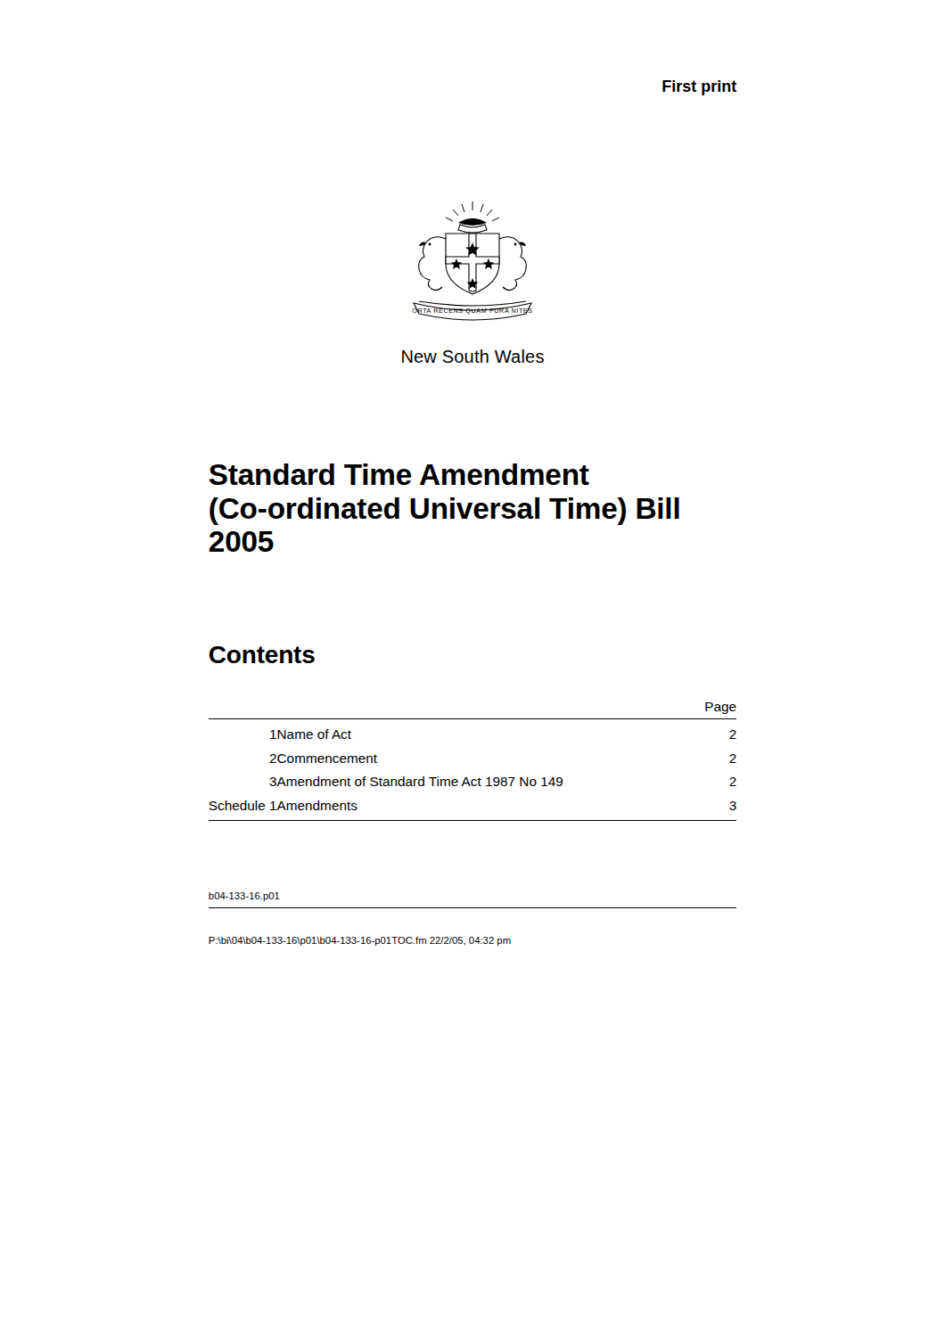First print
ORTA RECENS QUAM PURA NITES
New South Wales
Standard Time Amendment
(Co-ordinated Universal Time) Bill 2005
Contents
| | Page |
| --- | --- |
| 1 | Name of Act | 2 |
| 2 | Commencement | 2 |
| 3 | Amendment of Standard Time Act 1987 No 149 | 2 |
| Schedule 1 | Amendments | 3 |
b04-133-16.p01
P:\bi\04\b04-133-16\p01\b04-133-16-p01TOC.fm 22/2/05, 04:32 pm